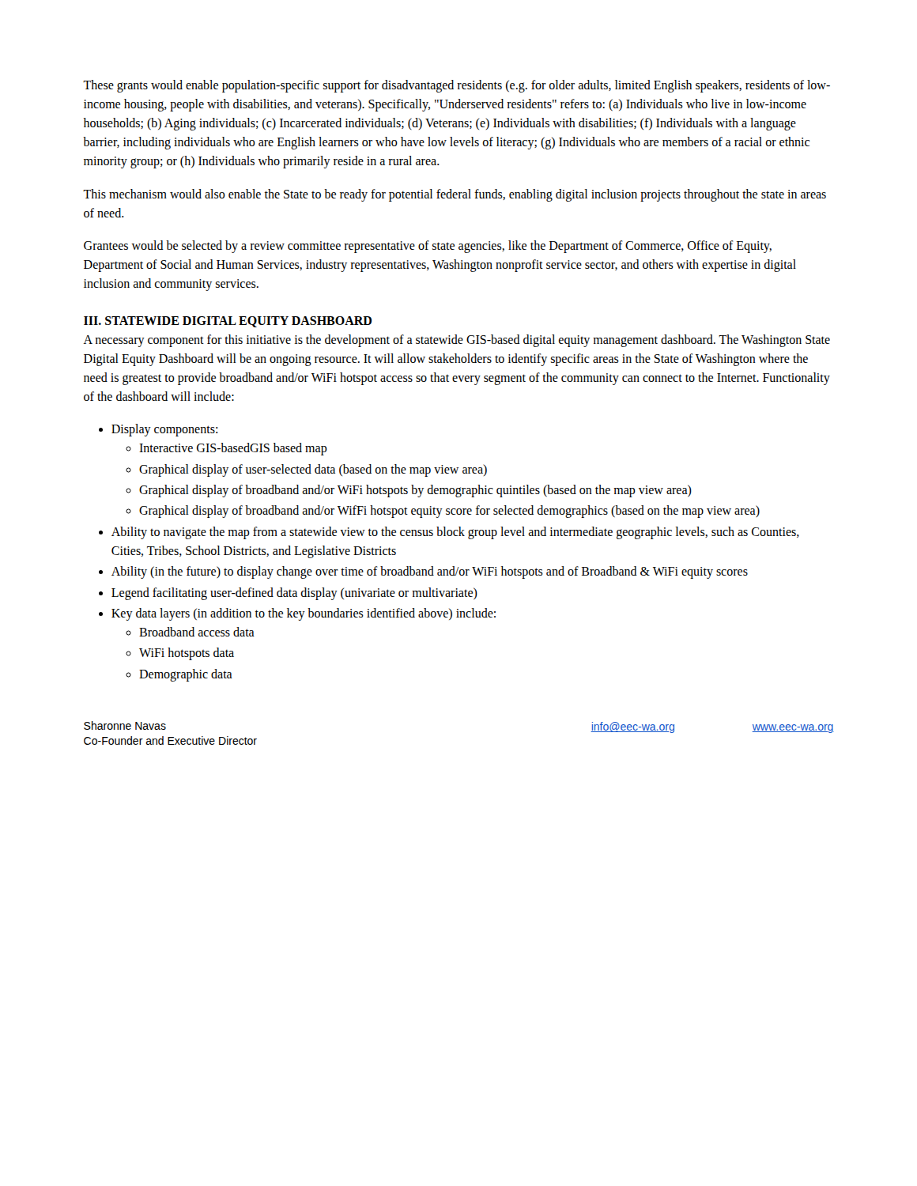These grants would enable population-specific support for disadvantaged residents (e.g. for older adults, limited English speakers, residents of low-income housing, people with disabilities, and veterans). Specifically, "Underserved residents" refers to: (a) Individuals who live in low-income households; (b) Aging individuals; (c) Incarcerated individuals; (d) Veterans; (e) Individuals with disabilities; (f) Individuals with a language barrier, including individuals who are English learners or who have low levels of literacy; (g) Individuals who are members of a racial or ethnic minority group; or (h) Individuals who primarily reside in a rural area.
This mechanism would also enable the State to be ready for potential federal funds, enabling digital inclusion projects throughout the state in areas of need.
Grantees would be selected by a review committee representative of state agencies, like the Department of Commerce, Office of Equity, Department of Social and Human Services, industry representatives, Washington nonprofit service sector, and others with expertise in digital inclusion and community services.
III. Statewide Digital Equity Dashboard
A necessary component for this initiative is the development of a statewide GIS-based digital equity management dashboard. The Washington State Digital Equity Dashboard will be an ongoing resource. It will allow stakeholders to identify specific areas in the State of Washington where the need is greatest to provide broadband and/or WiFi hotspot access so that every segment of the community can connect to the Internet. Functionality of the dashboard will include:
Display components:
Interactive GIS-basedGIS based map
Graphical display of user-selected data (based on the map view area)
Graphical display of broadband and/or WiFi hotspots by demographic quintiles (based on the map view area)
Graphical display of broadband and/or WifFi hotspot equity score for selected demographics (based on the map view area)
Ability to navigate the map from a statewide view to the census block group level and intermediate geographic levels, such as Counties, Cities, Tribes, School Districts, and Legislative Districts
Ability (in the future) to display change over time of broadband and/or WiFi hotspots and of Broadband & WiFi equity scores
Legend facilitating user-defined data display (univariate or multivariate)
Key data layers (in addition to the key boundaries identified above) include:
Broadband access data
WiFi hotspots data
Demographic data
Sharonne Navas
Co-Founder and Executive Director
info@eec-wa.org www.eec-wa.org